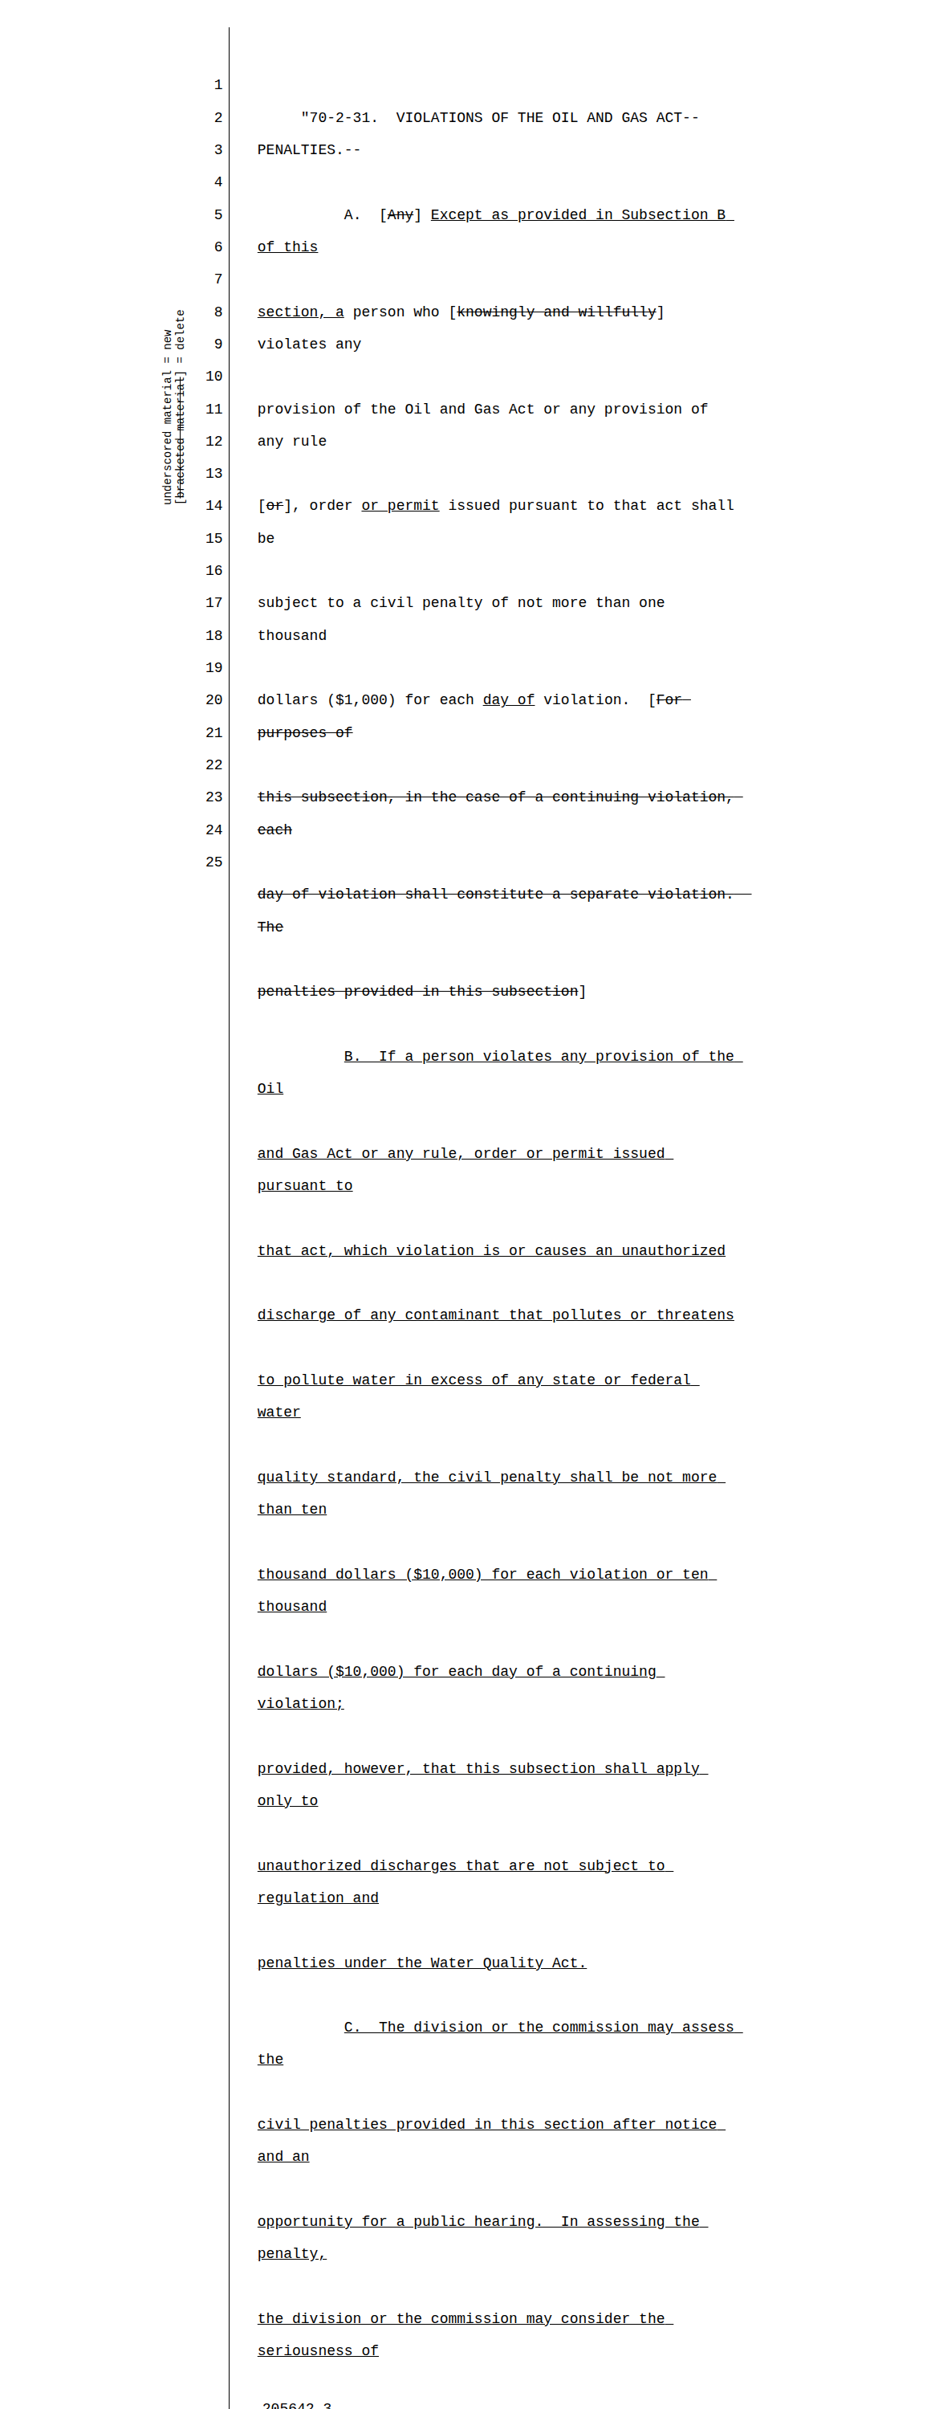underscored material = new [bracketed material] = delete
12345 678910 1112131415 1617181920 2122232425
"70-2-31. VIOLATIONS OF THE OIL AND GAS ACT--PENALTIES.--
A. [Any] Except as provided in Subsection B of this
section, a person who [knowingly and willfully] violates any
provision of the Oil and Gas Act or any provision of any rule
[or], order or permit issued pursuant to that act shall be
subject to a civil penalty of not more than one thousand
dollars ($1,000) for each day of violation. [For purposes of
this subsection, in the case of a continuing violation, each
day of violation shall constitute a separate violation. The
penalties provided in this subsection]
B. If a person violates any provision of the Oil
and Gas Act or any rule, order or permit issued pursuant to
that act, which violation is or causes an unauthorized
discharge of any contaminant that pollutes or threatens
to pollute water in excess of any state or federal water
quality standard, the civil penalty shall be not more than ten
thousand dollars ($10,000) for each violation or ten thousand
dollars ($10,000) for each day of a continuing violation;
provided, however, that this subsection shall apply only to
unauthorized discharges that are not subject to regulation and
penalties under the Water Quality Act.
C. The division or the commission may assess the
civil penalties provided in this section after notice and an
opportunity for a public hearing. In assessing the penalty,
the division or the commission may consider the seriousness of
.205642.3 - 3 -